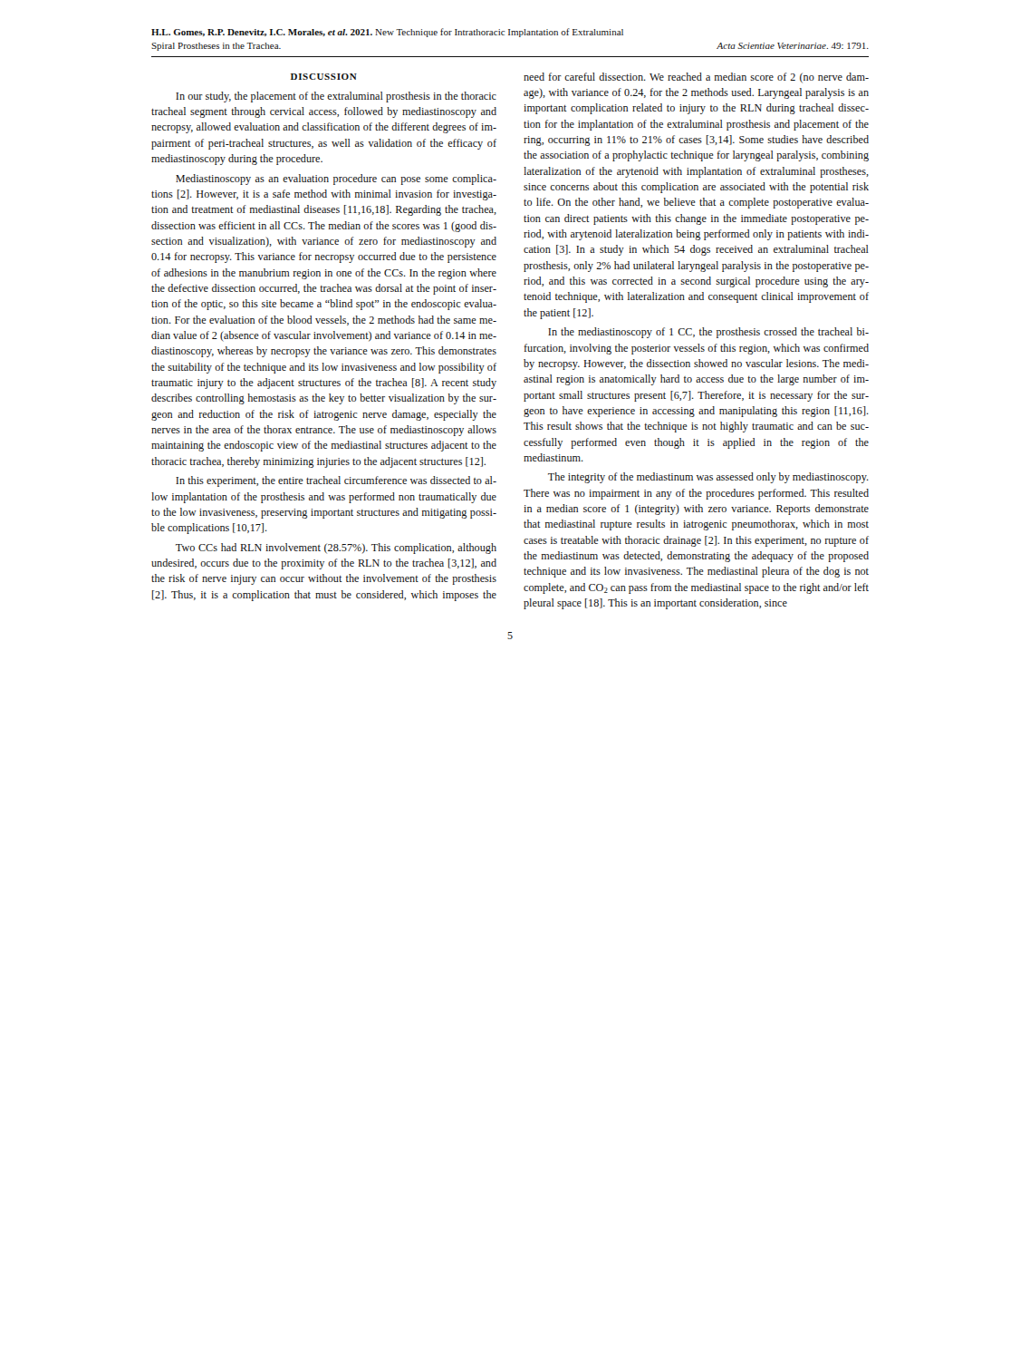H.L. Gomes, R.P. Denevitz, I.C. Morales, et al. 2021. New Technique for Intrathoracic Implantation of Extraluminal
Spiral Prostheses in the Trachea.
Acta Scientiae Veterinariae. 49: 1791.
Discussion
In our study, the placement of the extraluminal prosthesis in the thoracic tracheal segment through cervical access, followed by mediastinoscopy and necropsy, allowed evaluation and classification of the different degrees of impairment of peri-tracheal structures, as well as validation of the efficacy of mediastinoscopy during the procedure.
Mediastinoscopy as an evaluation procedure can pose some complications [2]. However, it is a safe method with minimal invasion for investigation and treatment of mediastinal diseases [11,16,18]. Regarding the trachea, dissection was efficient in all CCs. The median of the scores was 1 (good dissection and visualization), with variance of zero for mediastinoscopy and 0.14 for necropsy. This variance for necropsy occurred due to the persistence of adhesions in the manubrium region in one of the CCs. In the region where the defective dissection occurred, the trachea was dorsal at the point of insertion of the optic, so this site became a “blind spot” in the endoscopic evaluation. For the evaluation of the blood vessels, the 2 methods had the same median value of 2 (absence of vascular involvement) and variance of 0.14 in mediastinoscopy, whereas by necropsy the variance was zero. This demonstrates the suitability of the technique and its low invasiveness and low possibility of traumatic injury to the adjacent structures of the trachea [8]. A recent study describes controlling hemostasis as the key to better visualization by the surgeon and reduction of the risk of iatrogenic nerve damage, especially the nerves in the area of the thorax entrance. The use of mediastinoscopy allows maintaining the endoscopic view of the mediastinal structures adjacent to the thoracic trachea, thereby minimizing injuries to the adjacent structures [12].
In this experiment, the entire tracheal circumference was dissected to allow implantation of the prosthesis and was performed non traumatically due to the low invasiveness, preserving important structures and mitigating possible complications [10,17].
Two CCs had RLN involvement (28.57%). This complication, although undesired, occurs due to the proximity of the RLN to the trachea [3,12], and the risk of nerve injury can occur without the involvement of the prosthesis [2]. Thus, it is a complication that must be considered, which imposes the need for careful dissection. We reached a median score of 2 (no nerve damage), with variance of 0.24, for the 2 methods used. Laryngeal paralysis is an important complication related to injury to the RLN during tracheal dissection for the implantation of the extraluminal prosthesis and placement of the ring, occurring in 11% to 21% of cases [3,14]. Some studies have described the association of a prophylactic technique for laryngeal paralysis, combining lateralization of the arytenoid with implantation of extraluminal prostheses, since concerns about this complication are associated with the potential risk to life. On the other hand, we believe that a complete postoperative evaluation can direct patients with this change in the immediate postoperative period, with arytenoid lateralization being performed only in patients with indication [3]. In a study in which 54 dogs received an extraluminal tracheal prosthesis, only 2% had unilateral laryngeal paralysis in the postoperative period, and this was corrected in a second surgical procedure using the arytenoid technique, with lateralization and consequent clinical improvement of the patient [12].
In the mediastinoscopy of 1 CC, the prosthesis crossed the tracheal bifurcation, involving the posterior vessels of this region, which was confirmed by necropsy. However, the dissection showed no vascular lesions. The mediastinal region is anatomically hard to access due to the large number of important small structures present [6,7]. Therefore, it is necessary for the surgeon to have experience in accessing and manipulating this region [11,16]. This result shows that the technique is not highly traumatic and can be successfully performed even though it is applied in the region of the mediastinum.
The integrity of the mediastinum was assessed only by mediastinoscopy. There was no impairment in any of the procedures performed. This resulted in a median score of 1 (integrity) with zero variance. Reports demonstrate that mediastinal rupture results in iatrogenic pneumothorax, which in most cases is treatable with thoracic drainage [2]. In this experiment, no rupture of the mediastinum was detected, demonstrating the adequacy of the proposed technique and its low invasiveness. The mediastinal pleura of the dog is not complete, and CO2 can pass from the mediastinal space to the right and/or left pleural space [18]. This is an important consideration, since
5